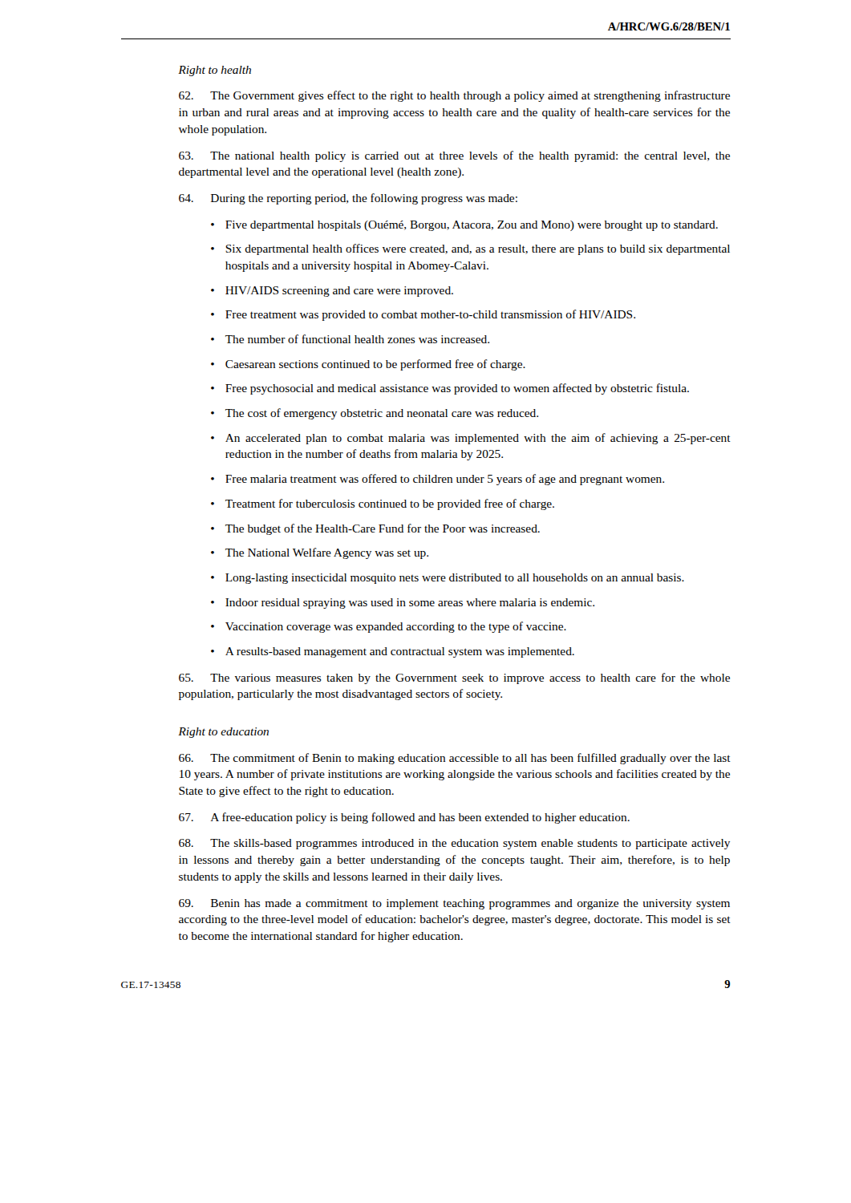A/HRC/WG.6/28/BEN/1
Right to health
62. The Government gives effect to the right to health through a policy aimed at strengthening infrastructure in urban and rural areas and at improving access to health care and the quality of health-care services for the whole population.
63. The national health policy is carried out at three levels of the health pyramid: the central level, the departmental level and the operational level (health zone).
64. During the reporting period, the following progress was made:
Five departmental hospitals (Ouémé, Borgou, Atacora, Zou and Mono) were brought up to standard.
Six departmental health offices were created, and, as a result, there are plans to build six departmental hospitals and a university hospital in Abomey-Calavi.
HIV/AIDS screening and care were improved.
Free treatment was provided to combat mother-to-child transmission of HIV/AIDS.
The number of functional health zones was increased.
Caesarean sections continued to be performed free of charge.
Free psychosocial and medical assistance was provided to women affected by obstetric fistula.
The cost of emergency obstetric and neonatal care was reduced.
An accelerated plan to combat malaria was implemented with the aim of achieving a 25-per-cent reduction in the number of deaths from malaria by 2025.
Free malaria treatment was offered to children under 5 years of age and pregnant women.
Treatment for tuberculosis continued to be provided free of charge.
The budget of the Health-Care Fund for the Poor was increased.
The National Welfare Agency was set up.
Long-lasting insecticidal mosquito nets were distributed to all households on an annual basis.
Indoor residual spraying was used in some areas where malaria is endemic.
Vaccination coverage was expanded according to the type of vaccine.
A results-based management and contractual system was implemented.
65. The various measures taken by the Government seek to improve access to health care for the whole population, particularly the most disadvantaged sectors of society.
Right to education
66. The commitment of Benin to making education accessible to all has been fulfilled gradually over the last 10 years. A number of private institutions are working alongside the various schools and facilities created by the State to give effect to the right to education.
67. A free-education policy is being followed and has been extended to higher education.
68. The skills-based programmes introduced in the education system enable students to participate actively in lessons and thereby gain a better understanding of the concepts taught. Their aim, therefore, is to help students to apply the skills and lessons learned in their daily lives.
69. Benin has made a commitment to implement teaching programmes and organize the university system according to the three-level model of education: bachelor's degree, master's degree, doctorate. This model is set to become the international standard for higher education.
GE.17-13458 9